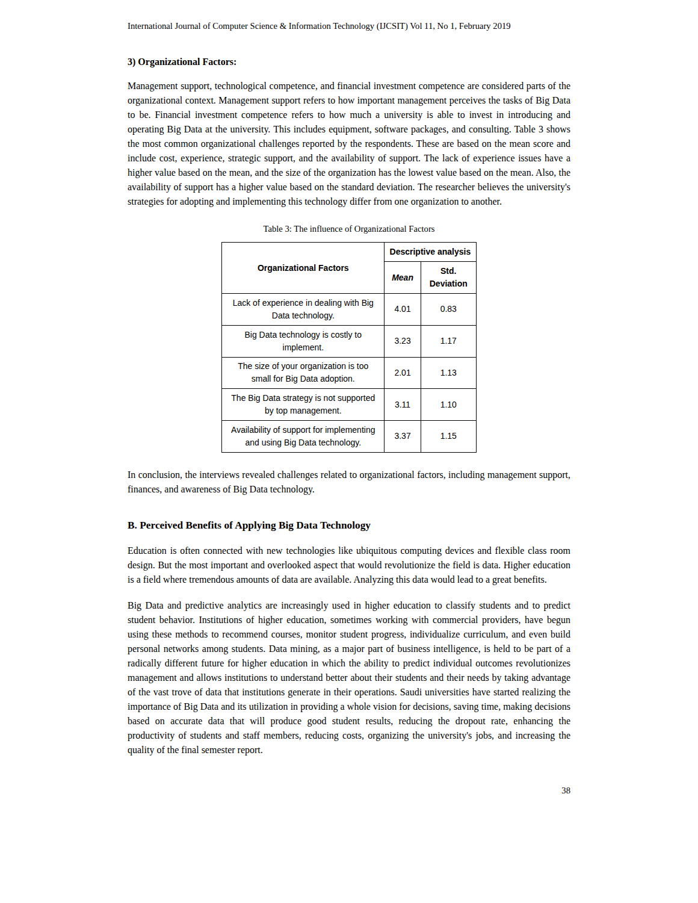International Journal of Computer Science & Information Technology (IJCSIT) Vol 11, No 1, February 2019
3) Organizational Factors:
Management support, technological competence, and financial investment competence are considered parts of the organizational context. Management support refers to how important management perceives the tasks of Big Data to be. Financial investment competence refers to how much a university is able to invest in introducing and operating Big Data at the university. This includes equipment, software packages, and consulting. Table 3 shows the most common organizational challenges reported by the respondents. These are based on the mean score and include cost, experience, strategic support, and the availability of support. The lack of experience issues have a higher value based on the mean, and the size of the organization has the lowest value based on the mean. Also, the availability of support has a higher value based on the standard deviation. The researcher believes the university's strategies for adopting and implementing this technology differ from one organization to another.
Table 3: The influence of Organizational Factors
| Organizational Factors | Descriptive analysis |
| --- | --- |
| Mean | Std. Deviation |
| Lack of experience in dealing with Big Data technology. | 4.01 | 0.83 |
| Big Data technology is costly to implement. | 3.23 | 1.17 |
| The size of your organization is too small for Big Data adoption. | 2.01 | 1.13 |
| The Big Data strategy is not supported by top management. | 3.11 | 1.10 |
| Availability of support for implementing and using Big Data technology. | 3.37 | 1.15 |
In conclusion, the interviews revealed challenges related to organizational factors, including management support, finances, and awareness of Big Data technology.
B. Perceived Benefits of Applying Big Data Technology
Education is often connected with new technologies like ubiquitous computing devices and flexible class room design. But the most important and overlooked aspect that would revolutionize the field is data. Higher education is a field where tremendous amounts of data are available. Analyzing this data would lead to a great benefits.
Big Data and predictive analytics are increasingly used in higher education to classify students and to predict student behavior. Institutions of higher education, sometimes working with commercial providers, have begun using these methods to recommend courses, monitor student progress, individualize curriculum, and even build personal networks among students. Data mining, as a major part of business intelligence, is held to be part of a radically different future for higher education in which the ability to predict individual outcomes revolutionizes management and allows institutions to understand better about their students and their needs by taking advantage of the vast trove of data that institutions generate in their operations. Saudi universities have started realizing the importance of Big Data and its utilization in providing a whole vision for decisions, saving time, making decisions based on accurate data that will produce good student results, reducing the dropout rate, enhancing the productivity of students and staff members, reducing costs, organizing the university's jobs, and increasing the quality of the final semester report.
38